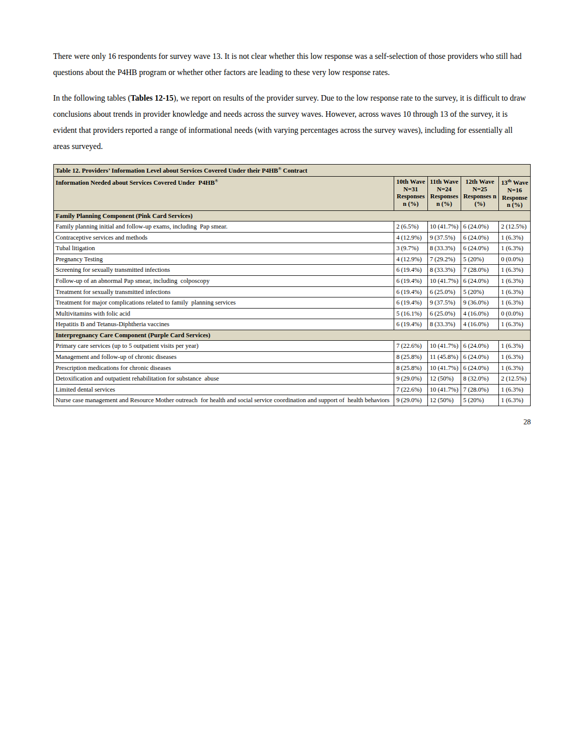There were only 16 respondents for survey wave 13. It is not clear whether this low response was a self-selection of those providers who still had questions about the P4HB program or whether other factors are leading to these very low response rates.
In the following tables (Tables 12-15), we report on results of the provider survey. Due to the low response rate to the survey, it is difficult to draw conclusions about trends in provider knowledge and needs across the survey waves. However, across waves 10 through 13 of the survey, it is evident that providers reported a range of informational needs (with varying percentages across the survey waves), including for essentially all areas surveyed.
Table 12. Providers’ Information Level about Services Covered Under their P4HB ® Contract
| Information Needed about Services Covered Under P4HB ® | 10th Wave N=31 Responses n (%) | 11th Wave N=24 Responses n (%) | 12th Wave N=25 Responses n (%) | 13 th Wave N=16 Response n (%) |
| --- | --- | --- | --- | --- |
| Family Planning Component (Pink Card Services) |
| Family planning initial and follow-up exams, including Pap smear. | 2 (6.5%) | 10 (41.7%) | 6 (24.0%) | 2 (12.5%) |
| Contraceptive services and methods | 4 (12.9%) | 9 (37.5%) | 6 (24.0%) | 1 (6.3%) |
| Tubal litigation | 3 (9.7%) | 8 (33.3%) | 6 (24.0%) | 1 (6.3%) |
| Pregnancy Testing | 4 (12.9%) | 7 (29.2%) | 5 (20%) | 0 (0.0%) |
| Screening for sexually transmitted infections | 6 (19.4%) | 8 (33.3%) | 7 (28.0%) | 1 (6.3%) |
| Follow-up of an abnormal Pap smear, including colposcopy | 6 (19.4%) | 10 (41.7%) | 6 (24.0%) | 1 (6.3%) |
| Treatment for sexually transmitted infections | 6 (19.4%) | 6 (25.0%) | 5 (20%) | 1 (6.3%) |
| Treatment for major complications related to family planning services | 6 (19.4%) | 9 (37.5%) | 9 (36.0%) | 1 (6.3%) |
| Multivitamins with folic acid | 5 (16.1%) | 6 (25.0%) | 4 (16.0%) | 0 (0.0%) |
| Hepatitis B and Tetanus-Diphtheria vaccines | 6 (19.4%) | 8 (33.3%) | 4 (16.0%) | 1 (6.3%) |
| Interpregnancy Care Component (Purple Card Services) |
| Primary care services (up to 5 outpatient visits per year) | 7 (22.6%) | 10 (41.7%) | 6 (24.0%) | 1 (6.3%) |
| Management and follow-up of chronic diseases | 8 (25.8%) | 11 (45.8%) | 6 (24.0%) | 1 (6.3%) |
| Prescription medications for chronic diseases | 8 (25.8%) | 10 (41.7%) | 6 (24.0%) | 1 (6.3%) |
| Detoxification and outpatient rehabilitation for substance abuse | 9 (29.0%) | 12 (50%) | 8 (32.0%) | 2 (12.5%) |
| Limited dental services | 7 (22.6%) | 10 (41.7%) | 7 (28.0%) | 1 (6.3%) |
| Nurse case management and Resource Mother outreach for health and social service coordination and support of health behaviors | 9 (29.0%) | 12 (50%) | 5 (20%) | 1 (6.3%) |
28